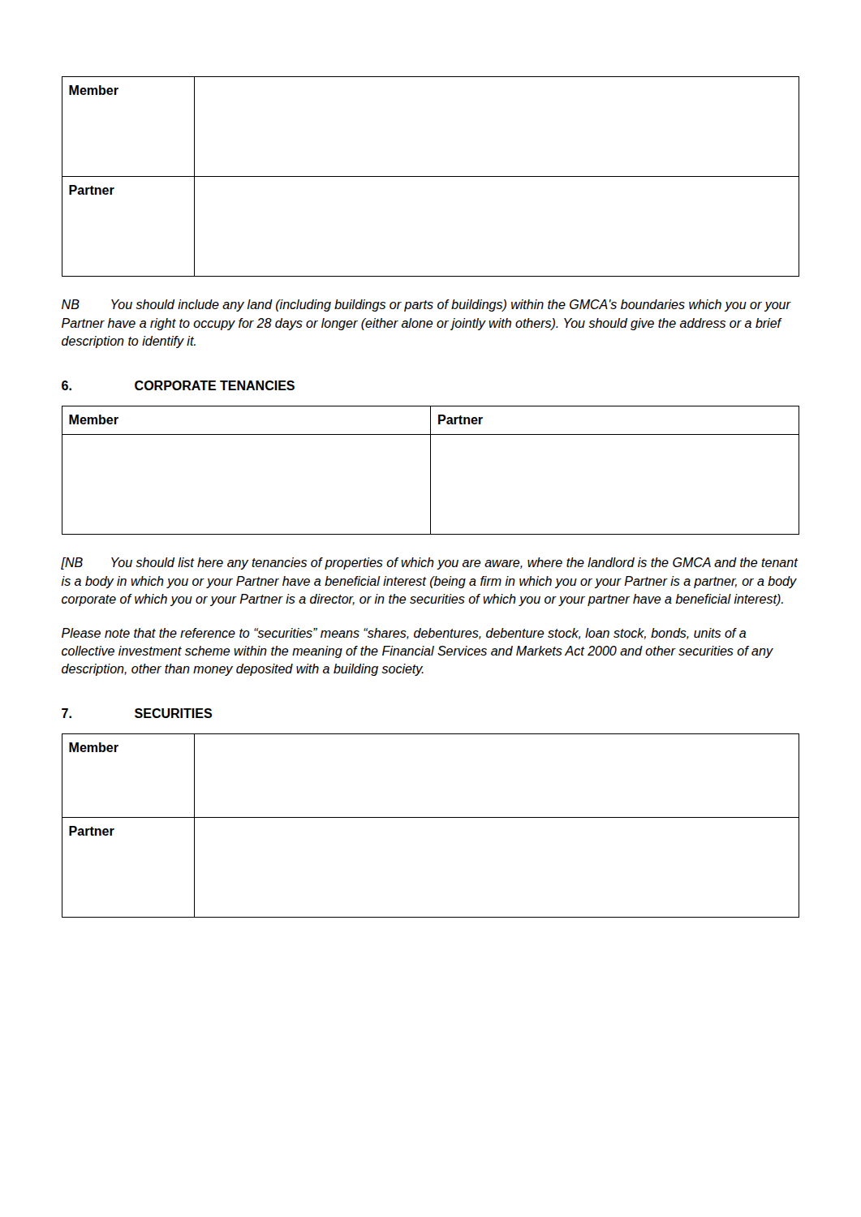| Member | |
| Partner | |
NB You should include any land (including buildings or parts of buildings) within the GMCA's boundaries which you or your Partner have a right to occupy for 28 days or longer (either alone or jointly with others). You should give the address or a brief description to identify it.
6. Corporate Tenancies
| Member | Partner |
| --- | --- |
[NB You should list here any tenancies of properties of which you are aware, where the landlord is the GMCA and the tenant is a body in which you or your Partner have a beneficial interest (being a firm in which you or your Partner is a partner, or a body corporate of which you or your Partner is a director, or in the securities of which you or your partner have a beneficial interest).
Please note that the reference to “securities” means “shares, debentures, debenture stock, loan stock, bonds, units of a collective investment scheme within the meaning of the Financial Services and Markets Act 2000 and other securities of any description, other than money deposited with a building society.
7. Securities
| Member | |
| Partner | |